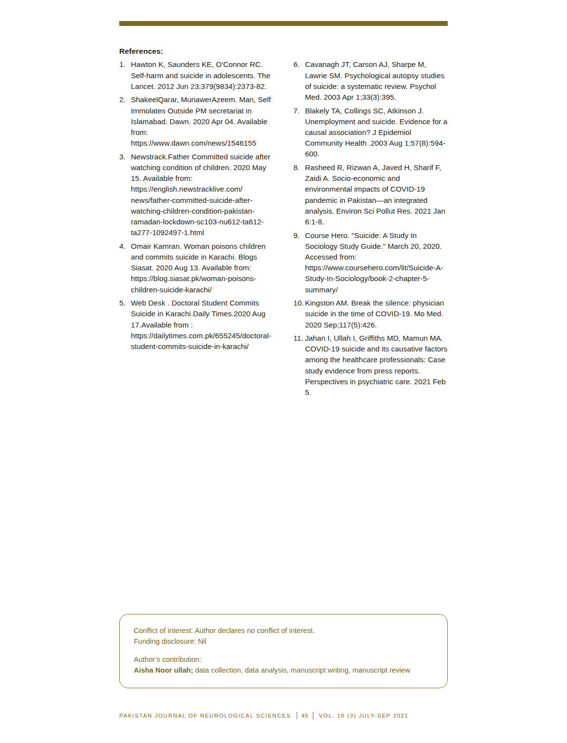References:
1. Hawton K, Saunders KE, O'Connor RC. Self-harm and suicide in adolescents. The Lancet. 2012 Jun 23;379(9834):2373-82.
2. ShakeelQarar, MunawerAzeem. Man, Self Immolates Outside PM secretariat in Islamabad. Dawn. 2020 Apr 04. Available from: https://www.dawn.com/news/1546155
3. Newstrack.Father Committed suicide after watching condition of children. 2020 May 15. Available from: https://english.newstracklive.com/ news/father-committed-suicide-after-watching-children-condition-pakistan-ramadan-lockdown-sc103-nu612-ta612-ta277-1092497-1.html
4. Omair Kamran. Woman poisons children and commits suicide in Karachi. Blogs Siasat. 2020 Aug 13. Available from: https://blog.siasat.pk/woman-poisons-children-suicide-karachi/
5. Web Desk . Doctoral Student Commits Suicide in Karachi.Daily Times.2020 Aug 17.Available from : https://dailytimes.com.pk/655245/doctoral-student-commits-suicide-in-karachi/
6. Cavanagh JT, Carson AJ, Sharpe M, Lawrie SM. Psychological autopsy studies of suicide: a systematic review. Psychol Med. 2003 Apr 1;33(3):395.
7. Blakely TA, Collings SC, Atkinson J. Unemployment and suicide. Evidence for a causal association? J Epidemiol Community Health .2003 Aug 1;57(8):594-600.
8. Rasheed R, Rizwan A, Javed H, Sharif F, Zaidi A. Socio-economic and environmental impacts of COVID-19 pandemic in Pakistan—an integrated analysis. Environ Sci Pollut Res. 2021 Jan 6:1-8.
9. Course Hero. "Suicide: A Study In Sociology Study Guide." March 20, 2020. Accessed from: https://www.coursehero.com/lit/Suicide-A-Study-In-Sociology/book-2-chapter-5-summary/
10. Kingston AM. Break the silence: physician suicide in the time of COVID-19. Mo Med. 2020 Sep;117(5):426.
11. Jahan I, Ullah I, Griffiths MD, Mamun MA. COVID-19 suicide and its causative factors among the healthcare professionals: Case study evidence from press reports. Perspectives in psychiatric care. 2021 Feb 5.
Conflict of interest: Author declares no conflict of interest.
Funding disclosure: Nil
Author’s contribution:
Aisha Noor ullah; data collection, data analysis, manuscript writing, manuscript review
PAKISTAN JOURNAL OF NEUROLOGICAL SCIENCES 45 VOL. 16 (3) JULY-SEP 2021